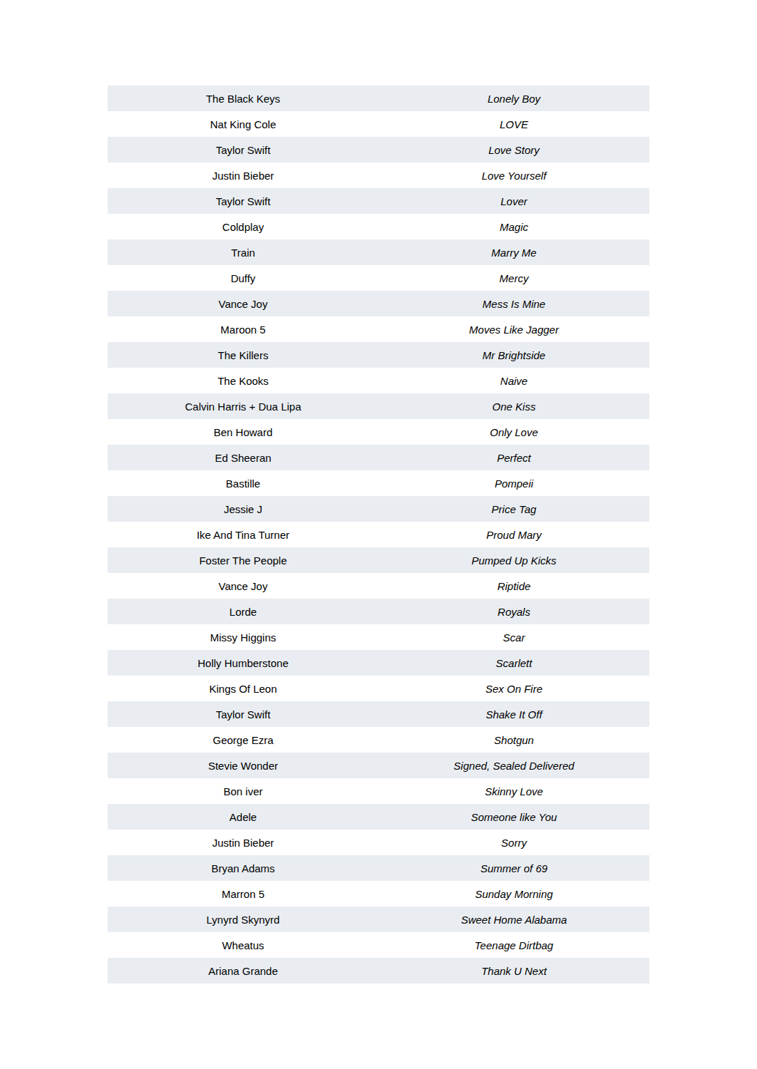| The Black Keys | Lonely Boy |
| Nat King Cole | LOVE |
| Taylor Swift | Love Story |
| Justin Bieber | Love Yourself |
| Taylor Swift | Lover |
| Coldplay | Magic |
| Train | Marry Me |
| Duffy | Mercy |
| Vance Joy | Mess Is Mine |
| Maroon 5 | Moves Like Jagger |
| The Killers | Mr Brightside |
| The Kooks | Naive |
| Calvin Harris + Dua Lipa | One Kiss |
| Ben Howard | Only Love |
| Ed Sheeran | Perfect |
| Bastille | Pompeii |
| Jessie J | Price Tag |
| Ike And Tina Turner | Proud Mary |
| Foster The People | Pumped Up Kicks |
| Vance Joy | Riptide |
| Lorde | Royals |
| Missy Higgins | Scar |
| Holly Humberstone | Scarlett |
| Kings Of Leon | Sex On Fire |
| Taylor Swift | Shake It Off |
| George Ezra | Shotgun |
| Stevie Wonder | Signed, Sealed Delivered |
| Bon iver | Skinny Love |
| Adele | Someone like You |
| Justin Bieber | Sorry |
| Bryan Adams | Summer of 69 |
| Marron 5 | Sunday Morning |
| Lynyrd Skynyrd | Sweet Home Alabama |
| Wheatus | Teenage Dirtbag |
| Ariana Grande | Thank U Next |